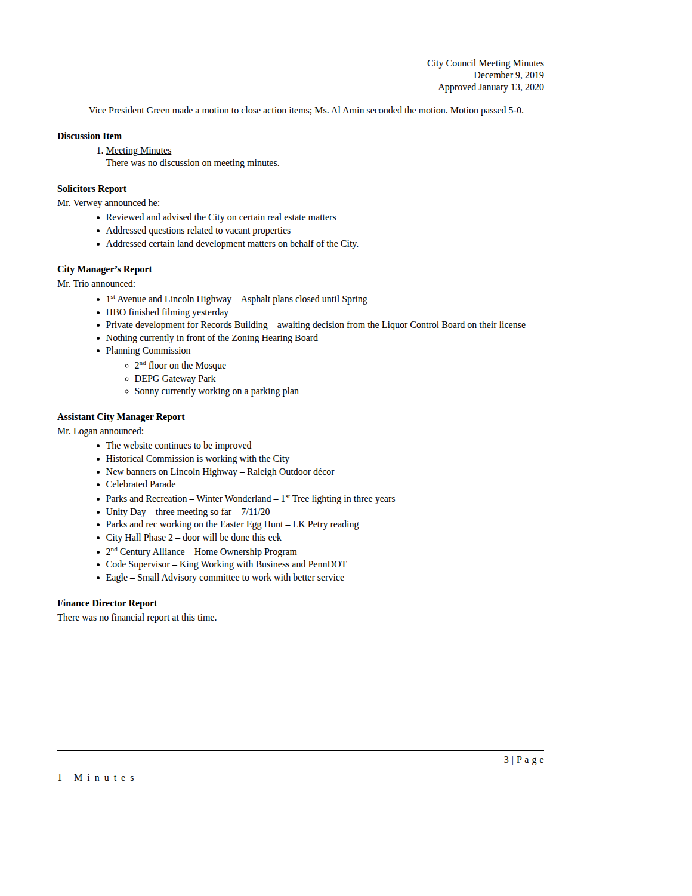City Council Meeting Minutes
December 9, 2019
Approved January 13, 2020
Vice President Green made a motion to close action items; Ms. Al Amin seconded the motion. Motion passed 5-0.
Discussion Item
Meeting Minutes
There was no discussion on meeting minutes.
Solicitors Report
Mr. Verwey announced he:
Reviewed and advised the City on certain real estate matters
Addressed questions related to vacant properties
Addressed certain land development matters on behalf of the City.
City Manager’s Report
Mr. Trio announced:
1st Avenue and Lincoln Highway – Asphalt plans closed until Spring
HBO finished filming yesterday
Private development for Records Building – awaiting decision from the Liquor Control Board on their license
Nothing currently in front of the Zoning Hearing Board
Planning Commission
2nd floor on the Mosque
DEPG Gateway Park
Sonny currently working on a parking plan
Assistant City Manager Report
Mr. Logan announced:
The website continues to be improved
Historical Commission is working with the City
New banners on Lincoln Highway – Raleigh Outdoor décor
Celebrated Parade
Parks and Recreation – Winter Wonderland – 1st Tree lighting in three years
Unity Day – three meeting so far – 7/11/20
Parks and rec working on the Easter Egg Hunt – LK Petry reading
City Hall Phase 2 – door will be done this eek
2nd Century Alliance – Home Ownership Program
Code Supervisor – King Working with Business and PennDOT
Eagle – Small Advisory committee to work with better service
Finance Director Report
There was no financial report at this time.
3 | P a g e
1 M i n u t e s